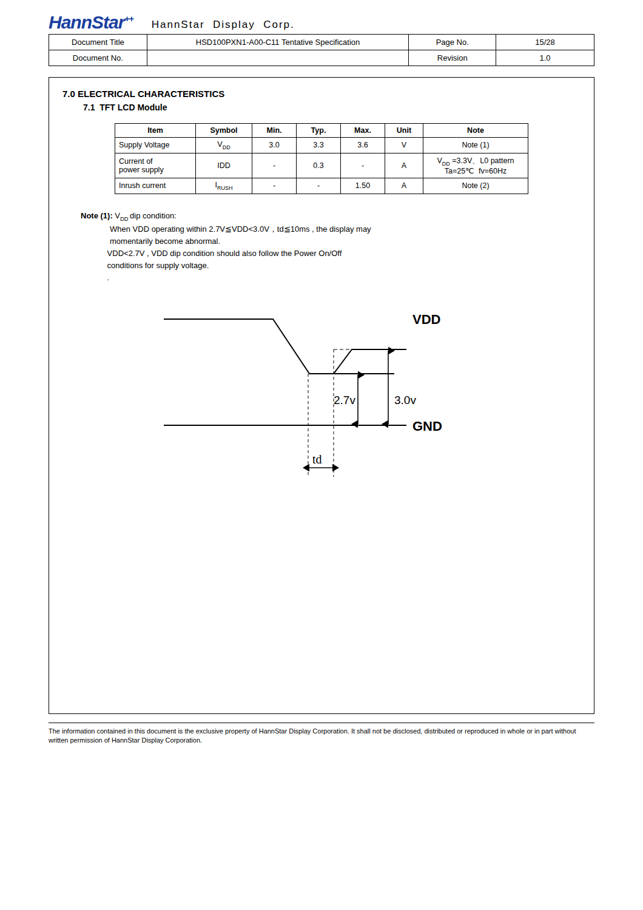HannStar++
HannStar Display Corp.
| Document Title | HSD100PXN1-A00-C11 Tentative Specification | Page No. | 15/28 |
| Document No. | | Revision | 1.0 |
7.0 ELECTRICAL CHARACTERISTICS
7.1 TFT LCD Module
| Item | Symbol | Min. | Typ. | Max. | Unit | Note |
| --- | --- | --- | --- | --- | --- | --- |
| Supply Voltage | V DD | 3.0 | 3.3 | 3.6 | V | Note (1) |
| Current of power supply | IDD | - | 0.3 | - | A | V DD =3.3V、L0 pattern Ta=25℃ fv=60Hz |
| Inrush current | I RUSH | - | - | 1.50 | A | Note (2) |
Note (1): VDD dip condition:
When VDD operating within 2.7V≦VDD<3.0V，td≦10ms , the display may
momentarily become abnormal.
VDD<2.7V , VDD dip condition should also follow the Power On/Off
conditions for supply voltage.
.
VDD GND 2.7v 3.0v td
The information contained in this document is the exclusive property of HannStar Display Corporation. It shall not be disclosed, distributed or reproduced in whole or in part without written permission of HannStar Display Corporation.